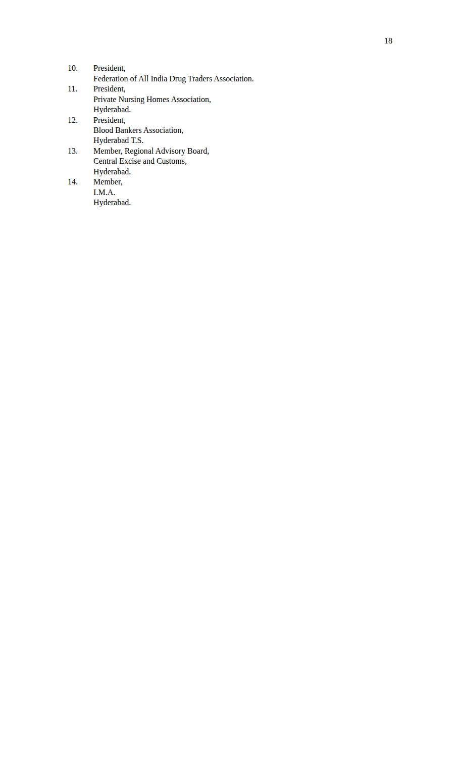18
| 10. | President, Federation of All India Drug Traders Association. |
| 11. | President, Private Nursing Homes Association, Hyderabad. |
| 12. | President, Blood Bankers Association, Hyderabad T.S. |
| 13. | Member, Regional Advisory Board, Central Excise and Customs, Hyderabad. |
| 14. | Member, I.M.A. Hyderabad. |